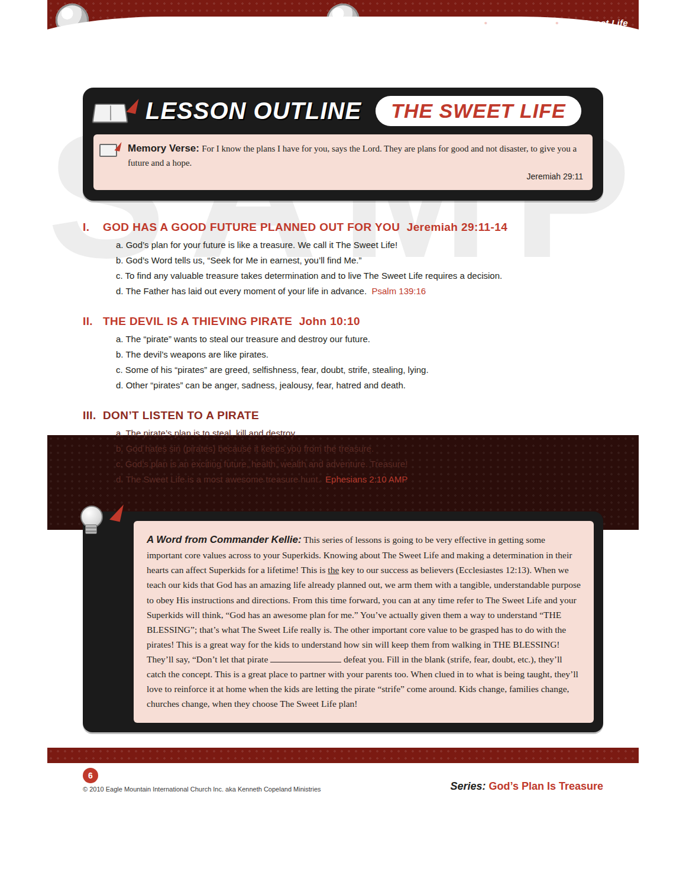Superkid Academy•Vol. 3/Week 1•The Sweet Life
SAMPLE
LESSON OUTLINE
THE SWEET LIFE
Memory Verse: For I know the plans I have for you, says the Lord. They are plans for good and not disaster, to give you a future and a hope. Jeremiah 29:11
I. GOD HAS A GOOD FUTURE PLANNED OUT FOR YOU Jeremiah 29:11-14
a. God’s plan for your future is like a treasure. We call it The Sweet Life!
b. God’s Word tells us, “Seek for Me in earnest, you’ll find Me.”
c. To find any valuable treasure takes determination and to live The Sweet Life requires a decision.
d. The Father has laid out every moment of your life in advance. Psalm 139:16
II. THE DEVIL IS A THIEVING PIRATE John 10:10
a. The “pirate” wants to steal our treasure and destroy our future.
b. The devil’s weapons are like pirates.
c. Some of his “pirates” are greed, selfishness, fear, doubt, strife, stealing, lying.
d. Other “pirates” can be anger, sadness, jealousy, fear, hatred and death.
III. DON’T LISTEN TO A PIRATE
a. The pirate’s plan is to steal, kill and destroy.
b. God hates sin (pirates) because it keeps you from the treasure.
c. God’s plan is an exciting future, health, wealth and adventure. Treasure!
d. The Sweet Life is a most awesome treasure hunt. Ephesians 2:10 AMP
A Word from Commander Kellie: This series of lessons is going to be very effective in getting some important core values across to your Superkids. Knowing about The Sweet Life and making a determination in their hearts can affect Superkids for a lifetime! This is the key to our success as believers (Ecclesiastes 12:13). When we teach our kids that God has an amazing life already planned out, we arm them with a tangible, understandable purpose to obey His instructions and directions. From this time forward, you can at any time refer to The Sweet Life and your Superkids will think, “God has an awesome plan for me.” You’ve actually given them a way to understand “THE BLESSING”; that’s what The Sweet Life really is. The other important core value to be grasped has to do with the pirates! This is a great way for the kids to understand how sin will keep them from walking in THE BLESSING! They’ll say, “Don’t let that pirate defeat you. Fill in the blank (strife, fear, doubt, etc.), they’ll catch the concept. This is a great place to partner with your parents too. When clued in to what is being taught, they’ll love to reinforce it at home when the kids are letting the pirate “strife” come around. Kids change, families change, churches change, when they choose The Sweet Life plan!
6
© 2010 Eagle Mountain International Church Inc. aka Kenneth Copeland Ministries
Series: God’s Plan Is Treasure